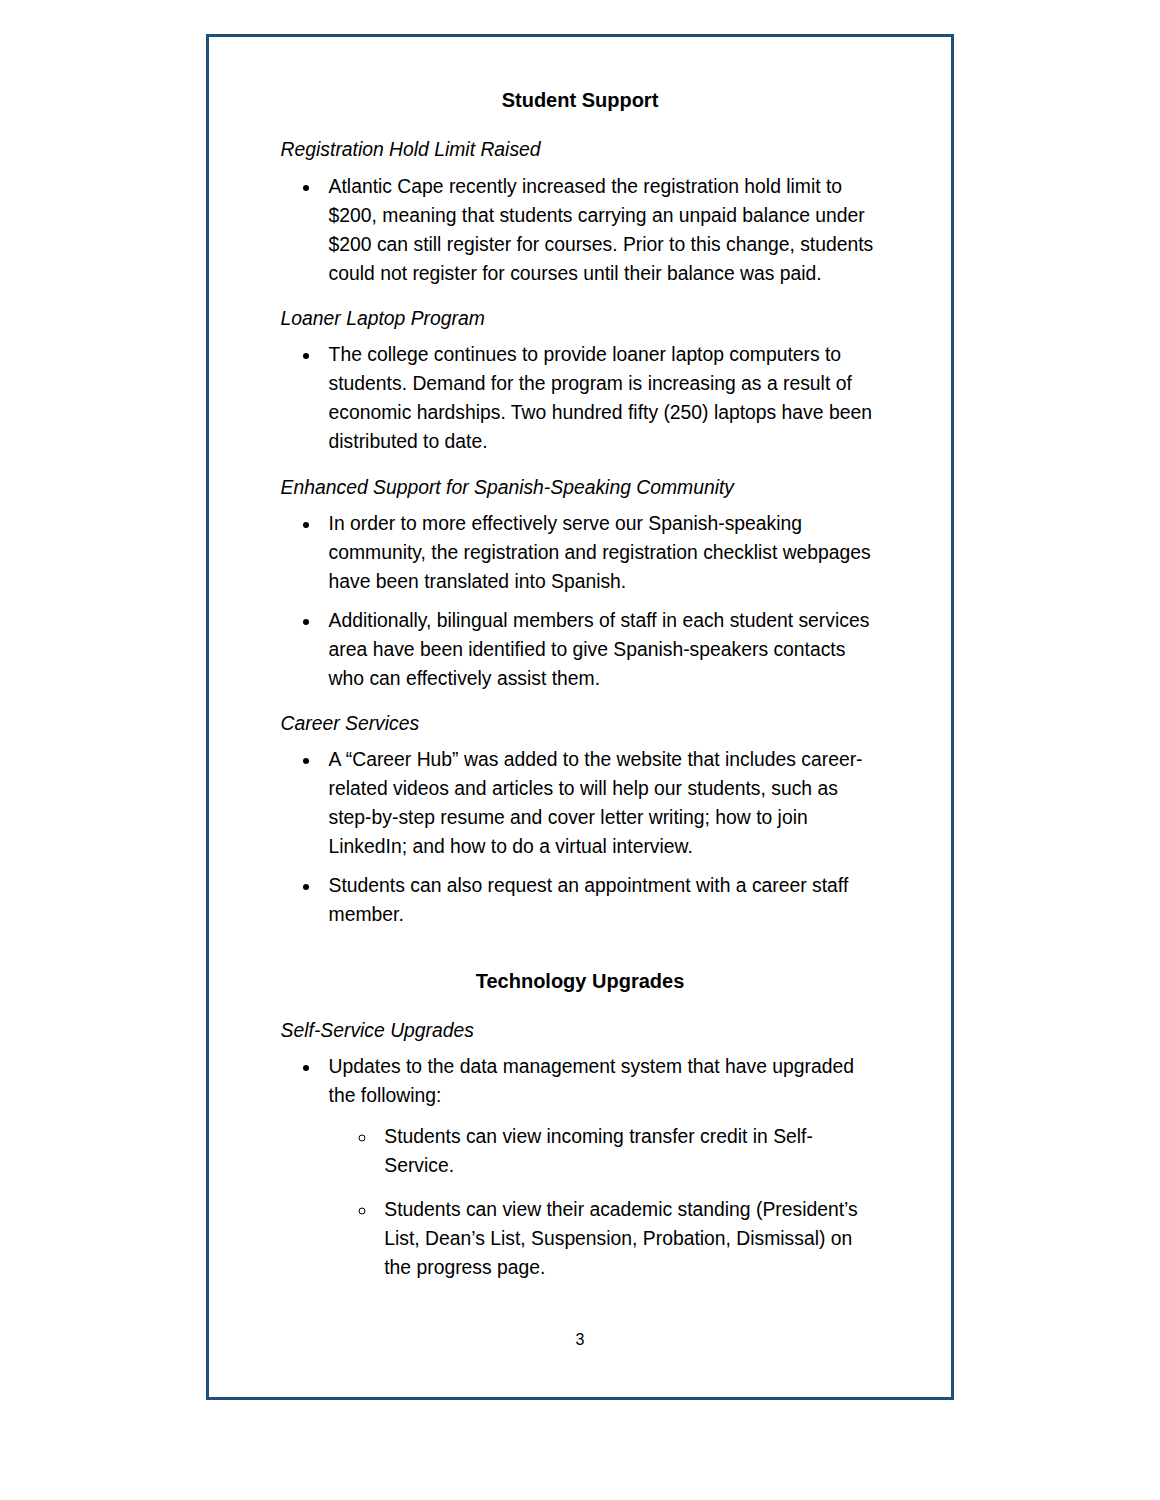Student Support
Registration Hold Limit Raised
Atlantic Cape recently increased the registration hold limit to $200, meaning that students carrying an unpaid balance under $200 can still register for courses. Prior to this change, students could not register for courses until their balance was paid.
Loaner Laptop Program
The college continues to provide loaner laptop computers to students. Demand for the program is increasing as a result of economic hardships. Two hundred fifty (250) laptops have been distributed to date.
Enhanced Support for Spanish-Speaking Community
In order to more effectively serve our Spanish-speaking community, the registration and registration checklist webpages have been translated into Spanish.
Additionally, bilingual members of staff in each student services area have been identified to give Spanish-speakers contacts who can effectively assist them.
Career Services
A “Career Hub” was added to the website that includes career-related videos and articles to will help our students, such as step-by-step resume and cover letter writing; how to join LinkedIn; and how to do a virtual interview.
Students can also request an appointment with a career staff member.
Technology Upgrades
Self-Service Upgrades
Updates to the data management system that have upgraded the following:
Students can view incoming transfer credit in Self-Service.
Students can view their academic standing (President’s List, Dean’s List, Suspension, Probation, Dismissal) on the progress page.
3